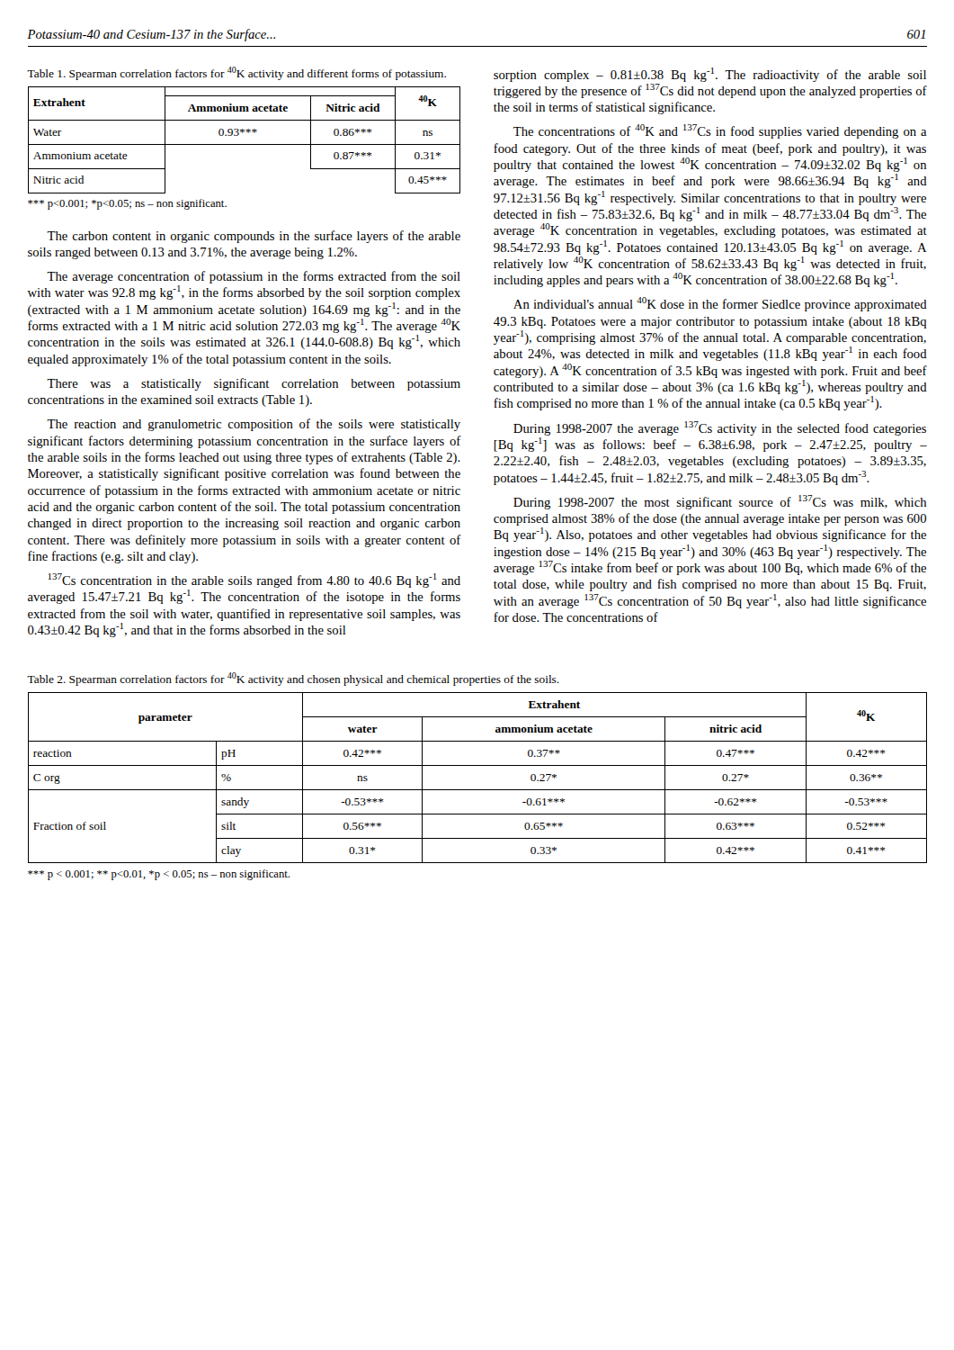Potassium-40 and Cesium-137 in the Surface... 601
Table 1. Spearman correlation factors for 40 K activity and different forms of potassium.
| Extrahent | | 40 K |
| --- | --- | --- |
| Ammonium acetate | Nitric acid |
| Water | 0.93*** | 0.86*** | ns |
| Ammonium acetate | | 0.87*** | 0.31* |
| Nitric acid | | | 0.45*** |
*** p<0.001; *p<0.05; ns – non significant.
The carbon content in organic compounds in the surface layers of the arable soils ranged between 0.13 and 3.71%, the average being 1.2%.
The average concentration of potassium in the forms extracted from the soil with water was 92.8 mg kg-1, in the forms absorbed by the soil sorption complex (extracted with a 1 M ammonium acetate solution) 164.69 mg kg-1: and in the forms extracted with a 1 M nitric acid solution 272.03 mg kg-1. The average 40K concentration in the soils was estimated at 326.1 (144.0-608.8) Bq kg-1, which equaled approximately 1% of the total potassium content in the soils.
There was a statistically significant correlation between potassium concentrations in the examined soil extracts (Table 1).
The reaction and granulometric composition of the soils were statistically significant factors determining potassium concentration in the surface layers of the arable soils in the forms leached out using three types of extrahents (Table 2). Moreover, a statistically significant positive correlation was found between the occurrence of potassium in the forms extracted with ammonium acetate or nitric acid and the organic carbon content of the soil. The total potassium concentration changed in direct proportion to the increasing soil reaction and organic carbon content. There was definitely more potassium in soils with a greater content of fine fractions (e.g. silt and clay).
137Cs concentration in the arable soils ranged from 4.80 to 40.6 Bq kg-1 and averaged 15.47±7.21 Bq kg-1. The concentration of the isotope in the forms extracted from the soil with water, quantified in representative soil samples, was 0.43±0.42 Bq kg-1, and that in the forms absorbed in the soil
sorption complex – 0.81±0.38 Bq kg-1. The radioactivity of the arable soil triggered by the presence of 137Cs did not depend upon the analyzed properties of the soil in terms of statistical significance.
The concentrations of 40K and 137Cs in food supplies varied depending on a food category. Out of the three kinds of meat (beef, pork and poultry), it was poultry that contained the lowest 40K concentration – 74.09±32.02 Bq kg-1 on average. The estimates in beef and pork were 98.66±36.94 Bq kg-1 and 97.12±31.56 Bq kg-1 respectively. Similar concentrations to that in poultry were detected in fish – 75.83±32.6, Bq kg-1 and in milk – 48.77±33.04 Bq dm-3. The average 40K concentration in vegetables, excluding potatoes, was estimated at 98.54±72.93 Bq kg-1. Potatoes contained 120.13±43.05 Bq kg-1 on average. A relatively low 40K concentration of 58.62±33.43 Bq kg-1 was detected in fruit, including apples and pears with a 40K concentration of 38.00±22.68 Bq kg-1.
An individual's annual 40K dose in the former Siedlce province approximated 49.3 kBq. Potatoes were a major contributor to potassium intake (about 18 kBq year-1), comprising almost 37% of the annual total. A comparable concentration, about 24%, was detected in milk and vegetables (11.8 kBq year-1 in each food category). A 40K concentration of 3.5 kBq was ingested with pork. Fruit and beef contributed to a similar dose – about 3% (ca 1.6 kBq kg-1), whereas poultry and fish comprised no more than 1 % of the annual intake (ca 0.5 kBq year-1).
During 1998-2007 the average 137Cs activity in the selected food categories [Bq kg-1] was as follows: beef – 6.38±6.98, pork – 2.47±2.25, poultry – 2.22±2.40, fish – 2.48±2.03, vegetables (excluding potatoes) – 3.89±3.35, potatoes – 1.44±2.45, fruit – 1.82±2.75, and milk – 2.48±3.05 Bq dm-3.
During 1998-2007 the most significant source of 137Cs was milk, which comprised almost 38% of the dose (the annual average intake per person was 600 Bq year-1). Also, potatoes and other vegetables had obvious significance for the ingestion dose – 14% (215 Bq year-1) and 30% (463 Bq year-1) respectively. The average 137Cs intake from beef or pork was about 100 Bq, which made 6% of the total dose, while poultry and fish comprised no more than about 15 Bq. Fruit, with an average 137Cs concentration of 50 Bq year-1, also had little significance for dose. The concentrations of
Table 2. Spearman correlation factors for 40 K activity and chosen physical and chemical properties of the soils.
| parameter | Extrahent | 40 K |
| --- | --- | --- |
| water | ammonium acetate | nitric acid |
| reaction | pH | 0.42*** | 0.37** | 0.47*** | 0.42*** |
| C org | % | ns | 0.27* | 0.27* | 0.36** |
| Fraction of soil | sandy | -0.53*** | -0.61*** | -0.62*** | -0.53*** |
| silt | 0.56*** | 0.65*** | 0.63*** | 0.52*** |
| clay | 0.31* | 0.33* | 0.42*** | 0.41*** |
*** p < 0.001; ** p<0.01, *p < 0.05; ns – non significant.